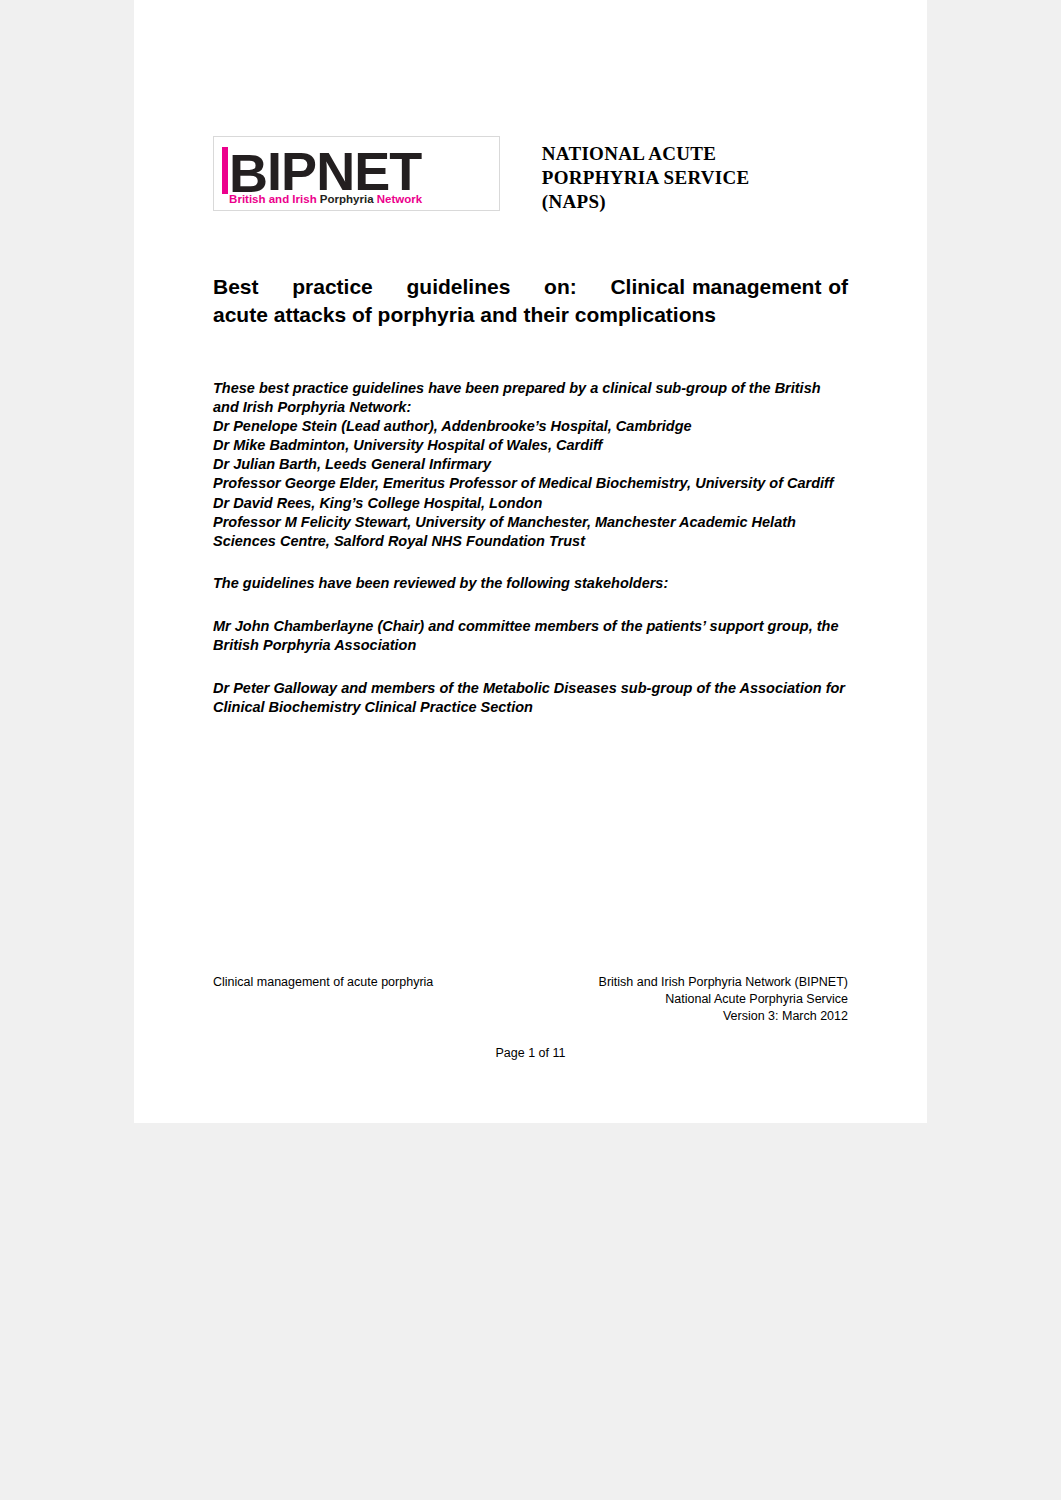BIPNET
British and Irish Porphyria Network
NATIONAL ACUTE
PORPHYRIA SERVICE
(NAPS)
Best practice guidelines on: Clinical management of acute attacks of porphyria and their complications
These best practice guidelines have been prepared by a clinical sub-group of the British and Irish Porphyria Network:
Dr Penelope Stein (Lead author), Addenbrooke’s Hospital, Cambridge
Dr Mike Badminton, University Hospital of Wales, Cardiff
Dr Julian Barth, Leeds General Infirmary
Professor George Elder, Emeritus Professor of Medical Biochemistry, University of Cardiff
Dr David Rees, King’s College Hospital, London
Professor M Felicity Stewart, University of Manchester, Manchester Academic Helath Sciences Centre, Salford Royal NHS Foundation Trust
The guidelines have been reviewed by the following stakeholders:
Mr John Chamberlayne (Chair) and committee members of the patients’ support group, the British Porphyria Association
Dr Peter Galloway and members of the Metabolic Diseases sub-group of the Association for Clinical Biochemistry Clinical Practice Section
Clinical management of acute porphyria
British and Irish Porphyria Network (BIPNET)
National Acute Porphyria Service
Version 3: March 2012
Page 1 of 11